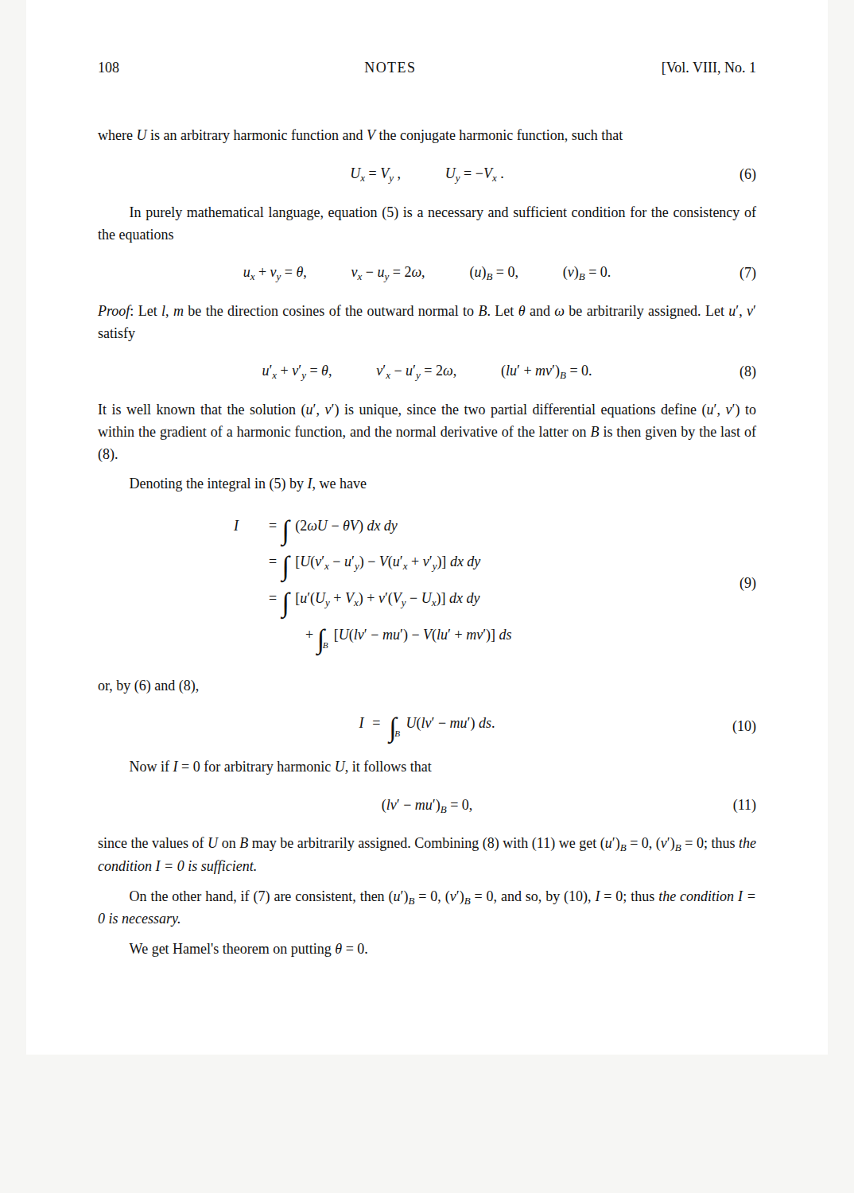108 NOTES [Vol. VIII, No. 1
where U is an arbitrary harmonic function and V the conjugate harmonic function, such that
Ux = Vy , Uy = −Vx . (6)
In purely mathematical language, equation (5) is a necessary and sufficient condition for the consistency of the equations
ux + vy = θ, vx − uy = 2ω, (u)B = 0, (v)B = 0. (7)
Proof: Let l, m be the direction cosines of the outward normal to B. Let θ and ω be arbitrarily assigned. Let u′, v′ satisfy
u′x + v′y = θ, v′x − u′y = 2ω, (lu′ + mv′)B = 0. (8)
It is well known that the solution (u′, v′) is unique, since the two partial differential equations define (u′, v′) to within the gradient of a harmonic function, and the normal derivative of the latter on B is then given by the last of (8).
Denoting the integral in (5) by I, we have
I=∫ (2ωU − θV) dx dy
=∫ [U(v′x − u′y) − V(u′x + v′y)] dx dy
=∫ [u′(Uy + Vx) + v′(Vy − Ux)] dx dy
+ ∫B [U(lv′ − mu′) − V(lu′ + mv′)] ds
(9)
or, by (6) and (8),
I = ∫B U(lv′ − mu′) ds. (10)
Now if I = 0 for arbitrary harmonic U, it follows that
(lv′ − mu′)B = 0, (11)
since the values of U on B may be arbitrarily assigned. Combining (8) with (11) we get (u′)B = 0, (v′)B = 0; thus the condition I = 0 is sufficient.
On the other hand, if (7) are consistent, then (u′)B = 0, (v′)B = 0, and so, by (10), I = 0; thus the condition I = 0 is necessary.
We get Hamel's theorem on putting θ = 0.